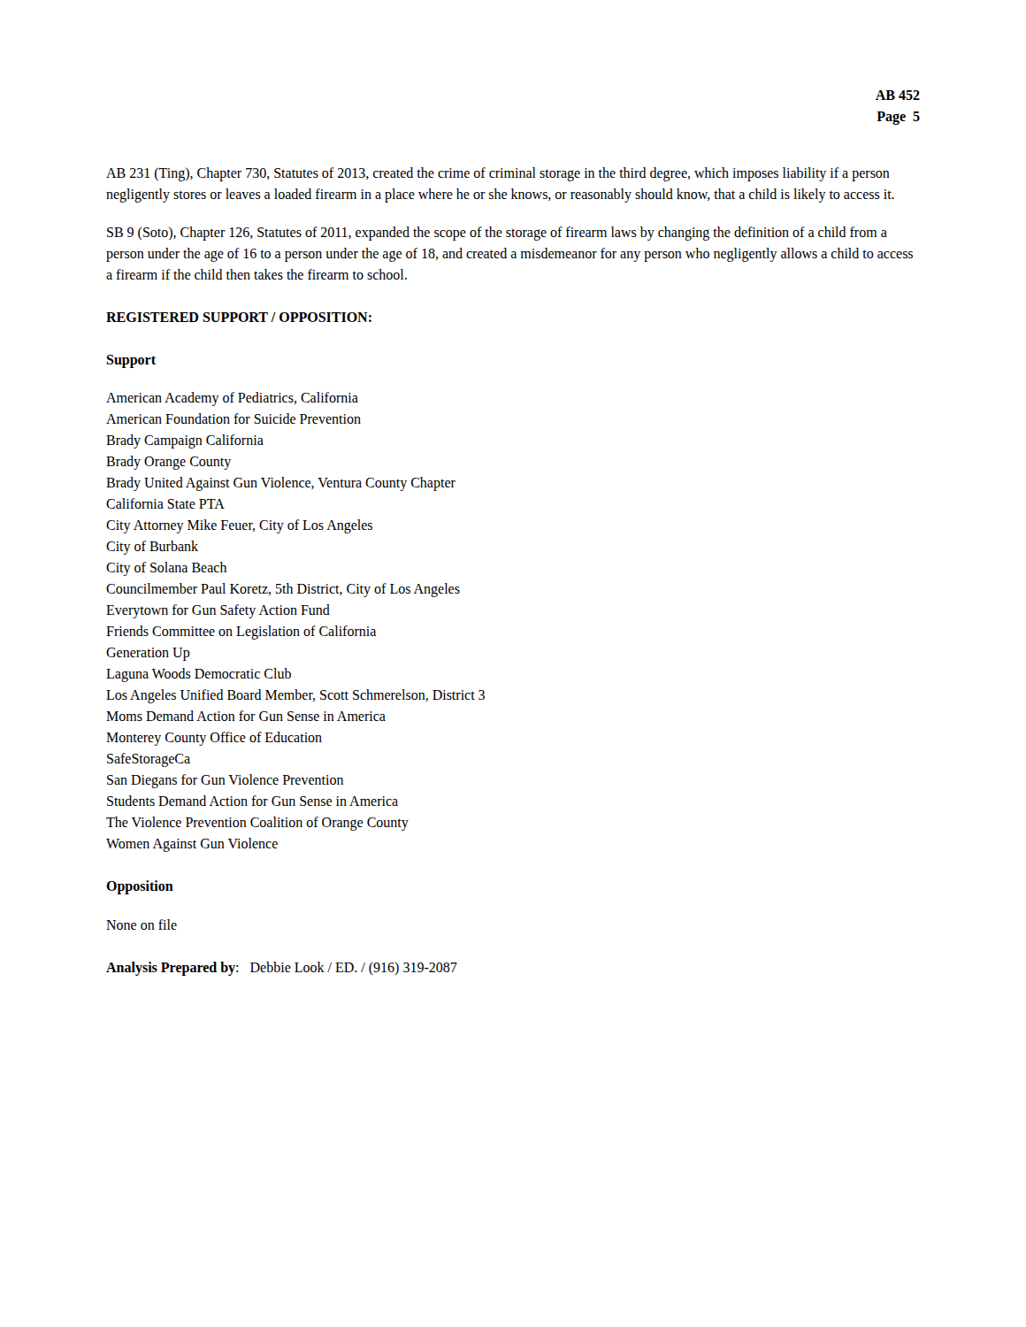AB 452 Page 5
AB 231 (Ting), Chapter 730, Statutes of 2013, created the crime of criminal storage in the third degree, which imposes liability if a person negligently stores or leaves a loaded firearm in a place where he or she knows, or reasonably should know, that a child is likely to access it.
SB 9 (Soto), Chapter 126, Statutes of 2011, expanded the scope of the storage of firearm laws by changing the definition of a child from a person under the age of 16 to a person under the age of 18, and created a misdemeanor for any person who negligently allows a child to access a firearm if the child then takes the firearm to school.
REGISTERED SUPPORT / OPPOSITION:
Support
American Academy of Pediatrics, California
American Foundation for Suicide Prevention
Brady Campaign California
Brady Orange County
Brady United Against Gun Violence, Ventura County Chapter
California State PTA
City Attorney Mike Feuer, City of Los Angeles
City of Burbank
City of Solana Beach
Councilmember Paul Koretz, 5th District, City of Los Angeles
Everytown for Gun Safety Action Fund
Friends Committee on Legislation of California
Generation Up
Laguna Woods Democratic Club
Los Angeles Unified Board Member, Scott Schmerelson, District 3
Moms Demand Action for Gun Sense in America
Monterey County Office of Education
SafeStorageCa
San Diegans for Gun Violence Prevention
Students Demand Action for Gun Sense in America
The Violence Prevention Coalition of Orange County
Women Against Gun Violence
Opposition
None on file
Analysis Prepared by: Debbie Look / ED. / (916) 319-2087